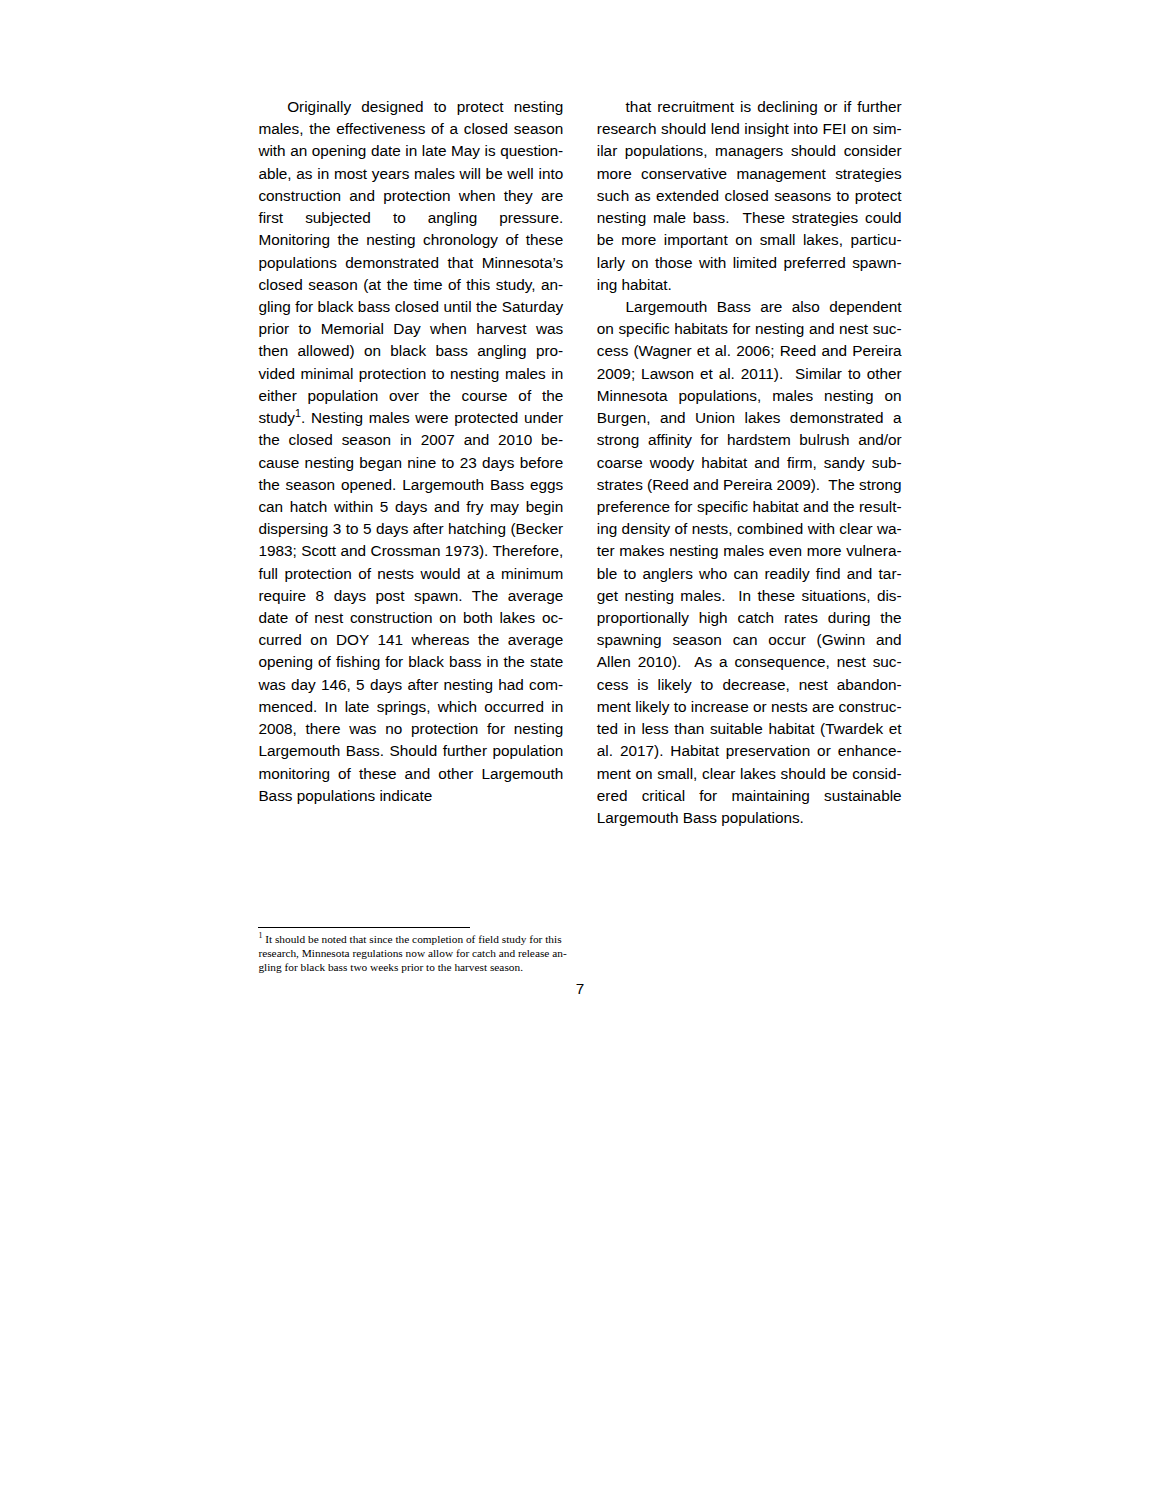Originally designed to protect nesting males, the effectiveness of a closed season with an opening date in late May is questionable, as in most years males will be well into construction and protection when they are first subjected to angling pressure. Monitoring the nesting chronology of these populations demonstrated that Minnesota’s closed season (at the time of this study, angling for black bass closed until the Saturday prior to Memorial Day when harvest was then allowed) on black bass angling provided minimal protection to nesting males in either population over the course of the study1. Nesting males were protected under the closed season in 2007 and 2010 because nesting began nine to 23 days before the season opened. Largemouth Bass eggs can hatch within 5 days and fry may begin dispersing 3 to 5 days after hatching (Becker 1983; Scott and Crossman 1973). Therefore, full protection of nests would at a minimum require 8 days post spawn. The average date of nest construction on both lakes occurred on DOY 141 whereas the average opening of fishing for black bass in the state was day 146, 5 days after nesting had commenced. In late springs, which occurred in 2008, there was no protection for nesting Largemouth Bass. Should further population monitoring of these and other Largemouth Bass populations indicate
that recruitment is declining or if further research should lend insight into FEI on similar populations, managers should consider more conservative management strategies such as extended closed seasons to protect nesting male bass. These strategies could be more important on small lakes, particularly on those with limited preferred spawning habitat.
Largemouth Bass are also dependent on specific habitats for nesting and nest success (Wagner et al. 2006; Reed and Pereira 2009; Lawson et al. 2011). Similar to other Minnesota populations, males nesting on Burgen, and Union lakes demonstrated a strong affinity for hardstem bulrush and/or coarse woody habitat and firm, sandy substrates (Reed and Pereira 2009). The strong preference for specific habitat and the resulting density of nests, combined with clear water makes nesting males even more vulnerable to anglers who can readily find and target nesting males. In these situations, disproportionally high catch rates during the spawning season can occur (Gwinn and Allen 2010). As a consequence, nest success is likely to decrease, nest abandonment likely to increase or nests are constructed in less than suitable habitat (Twardek et al. 2017). Habitat preservation or enhancement on small, clear lakes should be considered critical for maintaining sustainable Largemouth Bass populations.
1 It should be noted that since the completion of field study for this research, Minnesota regulations now allow for catch and release angling for black bass two weeks prior to the harvest season.
7